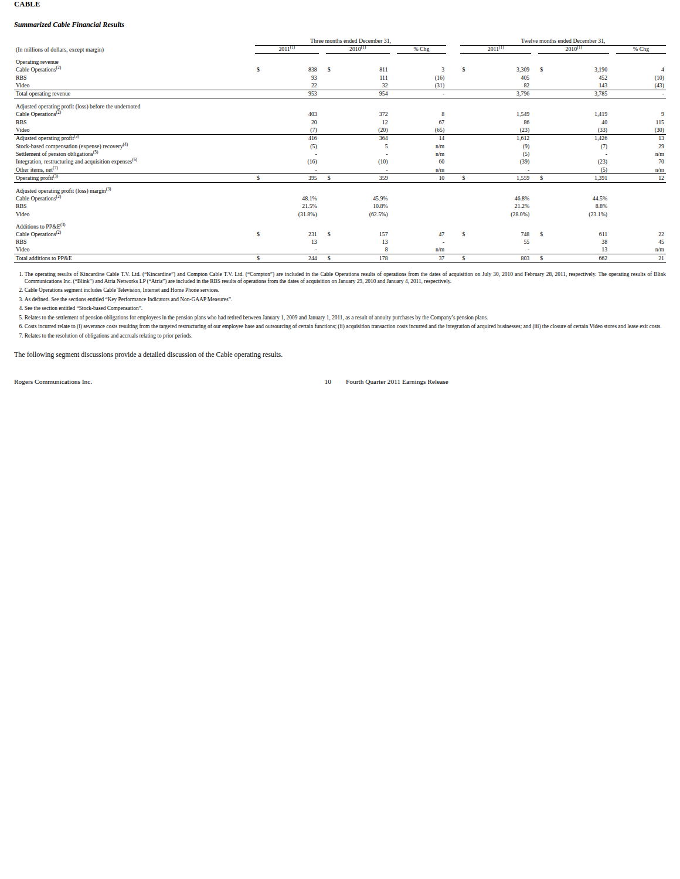CABLE
Summarized Cable Financial Results
| | Three months ended December 31, | | Twelve months ended December 31, |
| --- | --- | --- | --- |
| (In millions of dollars, except margin) | 2011 (1) | | 2010 (1) | | % Chg | | 2011 (1) | | 2010 (1) | | % Chg |
| Operating revenue | |
| Cable Operations (2) | $ | 838 | | $ | 811 | | 3 | | $ | 3,309 | | $ | 3,190 | | 4 |
| RBS | | 93 | | | 111 | | (16) | | | 405 | | | 452 | | (10) |
| Video | | 22 | | | 32 | | (31) | | | 82 | | | 143 | | (43) |
| Total operating revenue | | 953 | | | 954 | | - | | | 3,796 | | | 3,785 | | - |
| Adjusted operating profit (loss) before the undernoted | |
| Cable Operations (2) | | 403 | | | 372 | | 8 | | | 1,549 | | | 1,419 | | 9 |
| RBS | | 20 | | | 12 | | 67 | | | 86 | | | 40 | | 115 |
| Video | | (7) | | | (20) | | (65) | | | (23) | | | (33) | | (30) |
| Adjusted operating profit (3) | | 416 | | | 364 | | 14 | | | 1,612 | | | 1,426 | | 13 |
| Stock-based compensation (expense) recovery (4) | | (5) | | | 5 | | n/m | | | (9) | | | (7) | | 29 |
| Settlement of pension obligations (5) | | - | | | - | | n/m | | | (5) | | | - | | n/m |
| Integration, restructuring and acquisition expenses (6) | | (16) | | | (10) | | 60 | | | (39) | | | (23) | | 70 |
| Other items, net (7) | | - | | | - | | n/m | | | - | | | (5) | | n/m |
| Operating profit (3) | $ | 395 | | $ | 359 | | 10 | | $ | 1,559 | | $ | 1,391 | | 12 |
| Adjusted operating profit (loss) margin (3) | |
| Cable Operations (2) | | 48.1% | | | 45.9% | | | | | 46.8% | | | 44.5% | | |
| RBS | | 21.5% | | | 10.8% | | | | | 21.2% | | | 8.8% | | |
| Video | | (31.8%) | | | (62.5%) | | | | | (28.0%) | | | (23.1%) | | |
| Additions to PP&E (3) | |
| Cable Operations (2) | $ | 231 | | $ | 157 | | 47 | | $ | 748 | | $ | 611 | | 22 |
| RBS | | 13 | | | 13 | | - | | | 55 | | | 38 | | 45 |
| Video | | - | | | 8 | | n/m | | | - | | | 13 | | n/m |
| Total additions to PP&E | $ | 244 | | $ | 178 | | 37 | | $ | 803 | | $ | 662 | | 21 |
The operating results of Kincardine Cable T.V. Ltd. (“Kincardine”) and Compton Cable T.V. Ltd. (“Compton”) are included in the Cable Operations results of operations from the dates of acquisition on July 30, 2010 and February 28, 2011, respectively. The operating results of Blink Communications Inc. (“Blink”) and Atria Networks LP (“Atria”) are included in the RBS results of operations from the dates of acquisition on January 29, 2010 and January 4, 2011, respectively.
Cable Operations segment includes Cable Television, Internet and Home Phone services.
As defined. See the sections entitled “Key Performance Indicators and Non-GAAP Measures”.
See the section entitled “Stock-based Compensation”.
Relates to the settlement of pension obligations for employees in the pension plans who had retired between January 1, 2009 and January 1, 2011, as a result of annuity purchases by the Company’s pension plans.
Costs incurred relate to (i) severance costs resulting from the targeted restructuring of our employee base and outsourcing of certain functions; (ii) acquisition transaction costs incurred and the integration of acquired businesses; and (iii) the closure of certain Video stores and lease exit costs.
Relates to the resolution of obligations and accruals relating to prior periods.
The following segment discussions provide a detailed discussion of the Cable operating results.
Rogers Communications Inc.
10
Fourth Quarter 2011 Earnings Release